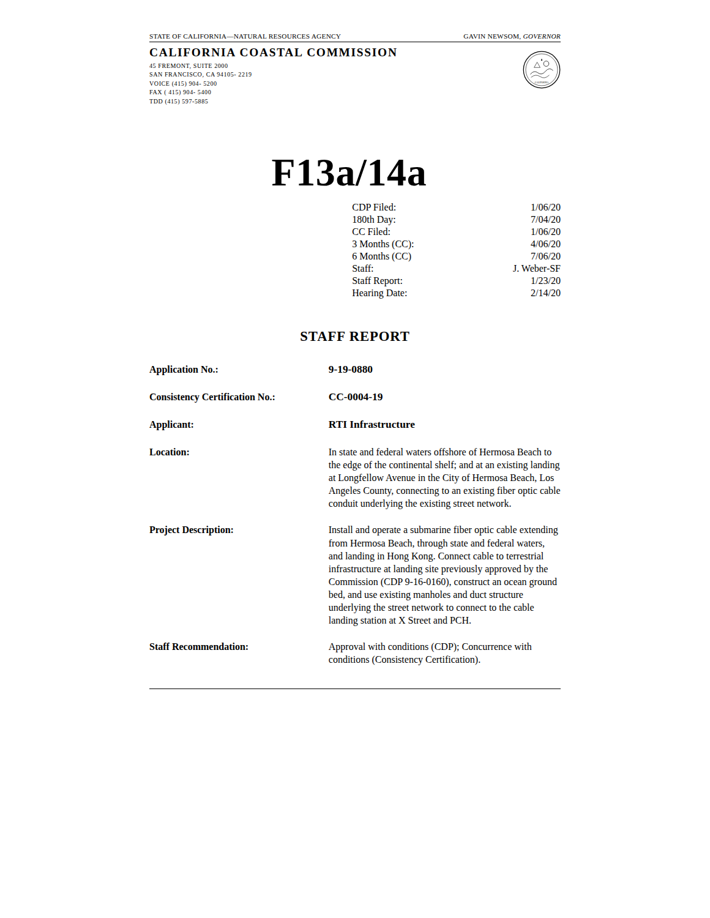State of California—Natural Resources Agency
Gavin Newsom, Governor
CALIFORNIA COASTAL COMMISSION
45 Fremont, Suite 2000
San Francisco, CA 94105- 2219
Voice (415) 904- 5200
Fax ( 415) 904- 5400
TDD (415) 597-5885
CALIFORNIA
F13a/14a
| CDP Filed: | 1/06/20 |
| 180th Day: | 7/04/20 |
| CC Filed: | 1/06/20 |
| 3 Months (CC): | 4/06/20 |
| 6 Months (CC) | 7/06/20 |
| Staff: | J. Weber-SF |
| Staff Report: | 1/23/20 |
| Hearing Date: | 2/14/20 |
STAFF REPORT
| Application No.: | 9-19-0880 |
| Consistency Certification No.: | CC-0004-19 |
| Applicant: | RTI Infrastructure |
| Location: | In state and federal waters offshore of Hermosa Beach to the edge of the continental shelf; and at an existing landing at Longfellow Avenue in the City of Hermosa Beach, Los Angeles County, connecting to an existing fiber optic cable conduit underlying the existing street network. |
| Project Description: | Install and operate a submarine fiber optic cable extending from Hermosa Beach, through state and federal waters, and landing in Hong Kong. Connect cable to terrestrial infrastructure at landing site previously approved by the Commission (CDP 9-16-0160), construct an ocean ground bed, and use existing manholes and duct structure underlying the street network to connect to the cable landing station at X Street and PCH. |
| Staff Recommendation: | Approval with conditions (CDP); Concurrence with conditions (Consistency Certification). |